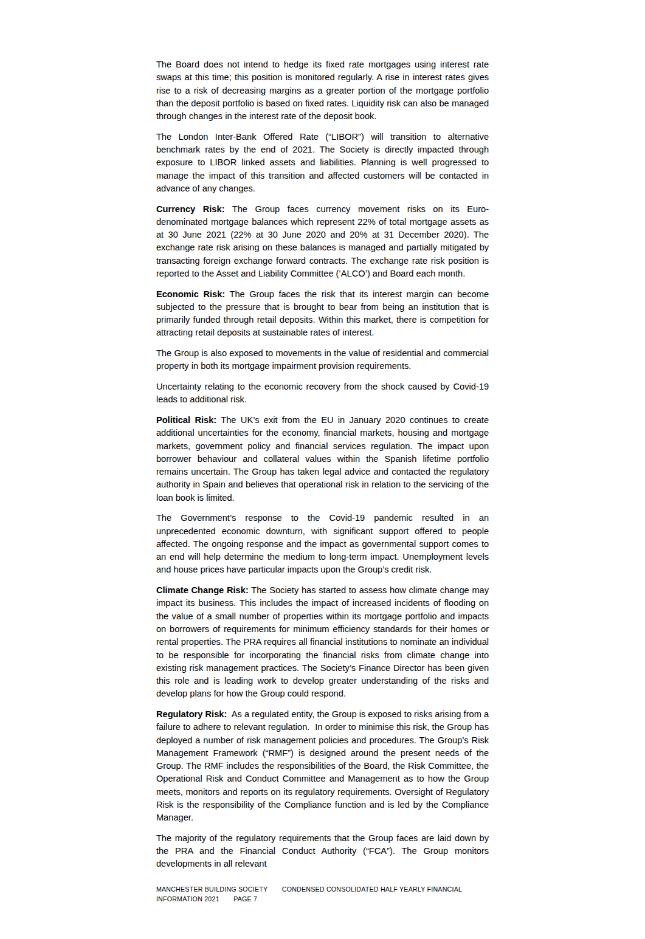The Board does not intend to hedge its fixed rate mortgages using interest rate swaps at this time; this position is monitored regularly. A rise in interest rates gives rise to a risk of decreasing margins as a greater portion of the mortgage portfolio than the deposit portfolio is based on fixed rates. Liquidity risk can also be managed through changes in the interest rate of the deposit book.
The London Inter-Bank Offered Rate (“LIBOR”) will transition to alternative benchmark rates by the end of 2021. The Society is directly impacted through exposure to LIBOR linked assets and liabilities. Planning is well progressed to manage the impact of this transition and affected customers will be contacted in advance of any changes.
Currency Risk: The Group faces currency movement risks on its Euro-denominated mortgage balances which represent 22% of total mortgage assets as at 30 June 2021 (22% at 30 June 2020 and 20% at 31 December 2020). The exchange rate risk arising on these balances is managed and partially mitigated by transacting foreign exchange forward contracts. The exchange rate risk position is reported to the Asset and Liability Committee (‘ALCO’) and Board each month.
Economic Risk: The Group faces the risk that its interest margin can become subjected to the pressure that is brought to bear from being an institution that is primarily funded through retail deposits. Within this market, there is competition for attracting retail deposits at sustainable rates of interest.
The Group is also exposed to movements in the value of residential and commercial property in both its mortgage impairment provision requirements.
Uncertainty relating to the economic recovery from the shock caused by Covid-19 leads to additional risk.
Political Risk: The UK’s exit from the EU in January 2020 continues to create additional uncertainties for the economy, financial markets, housing and mortgage markets, government policy and financial services regulation. The impact upon borrower behaviour and collateral values within the Spanish lifetime portfolio remains uncertain. The Group has taken legal advice and contacted the regulatory authority in Spain and believes that operational risk in relation to the servicing of the loan book is limited.
The Government’s response to the Covid-19 pandemic resulted in an unprecedented economic downturn, with significant support offered to people affected. The ongoing response and the impact as governmental support comes to an end will help determine the medium to long-term impact. Unemployment levels and house prices have particular impacts upon the Group’s credit risk.
Climate Change Risk: The Society has started to assess how climate change may impact its business. This includes the impact of increased incidents of flooding on the value of a small number of properties within its mortgage portfolio and impacts on borrowers of requirements for minimum efficiency standards for their homes or rental properties. The PRA requires all financial institutions to nominate an individual to be responsible for incorporating the financial risks from climate change into existing risk management practices. The Society’s Finance Director has been given this role and is leading work to develop greater understanding of the risks and develop plans for how the Group could respond.
Regulatory Risk: As a regulated entity, the Group is exposed to risks arising from a failure to adhere to relevant regulation. In order to minimise this risk, the Group has deployed a number of risk management policies and procedures. The Group’s Risk Management Framework (“RMF”) is designed around the present needs of the Group. The RMF includes the responsibilities of the Board, the Risk Committee, the Operational Risk and Conduct Committee and Management as to how the Group meets, monitors and reports on its regulatory requirements. Oversight of Regulatory Risk is the responsibility of the Compliance function and is led by the Compliance Manager.
The majority of the regulatory requirements that the Group faces are laid down by the PRA and the Financial Conduct Authority (“FCA”). The Group monitors developments in all relevant
MANCHESTER BUILDING SOCIETY CONDENSED CONSOLIDATED HALF YEARLY FINANCIAL INFORMATION 2021 PAGE 7